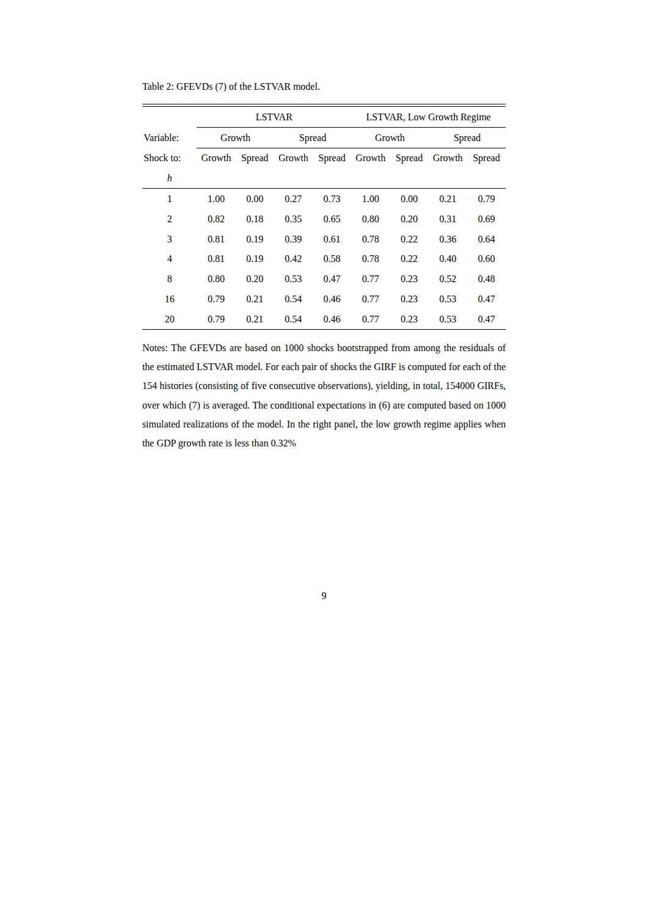Table 2: GFEVDs (7) of the LSTVAR model.
| | LSTVAR | LSTVAR, Low Growth Regime |
| Variable: | Growth | Spread | Growth | Spread |
| Shock to: | Growth | Spread | Growth | Spread | Growth | Spread | Growth | Spread |
| h | | | | | | | | |
| 1 | 1.00 | 0.00 | 0.27 | 0.73 | 1.00 | 0.00 | 0.21 | 0.79 |
| 2 | 0.82 | 0.18 | 0.35 | 0.65 | 0.80 | 0.20 | 0.31 | 0.69 |
| 3 | 0.81 | 0.19 | 0.39 | 0.61 | 0.78 | 0.22 | 0.36 | 0.64 |
| 4 | 0.81 | 0.19 | 0.42 | 0.58 | 0.78 | 0.22 | 0.40 | 0.60 |
| 8 | 0.80 | 0.20 | 0.53 | 0.47 | 0.77 | 0.23 | 0.52 | 0.48 |
| 16 | 0.79 | 0.21 | 0.54 | 0.46 | 0.77 | 0.23 | 0.53 | 0.47 |
| 20 | 0.79 | 0.21 | 0.54 | 0.46 | 0.77 | 0.23 | 0.53 | 0.47 |
Notes: The GFEVDs are based on 1000 shocks bootstrapped from among the residuals of the estimated LSTVAR model. For each pair of shocks the GIRF is computed for each of the 154 histories (consisting of five consecutive observations), yielding, in total, 154000 GIRFs, over which (7) is averaged. The conditional expectations in (6) are computed based on 1000 simulated realizations of the model. In the right panel, the low growth regime applies when the GDP growth rate is less than 0.32%
9